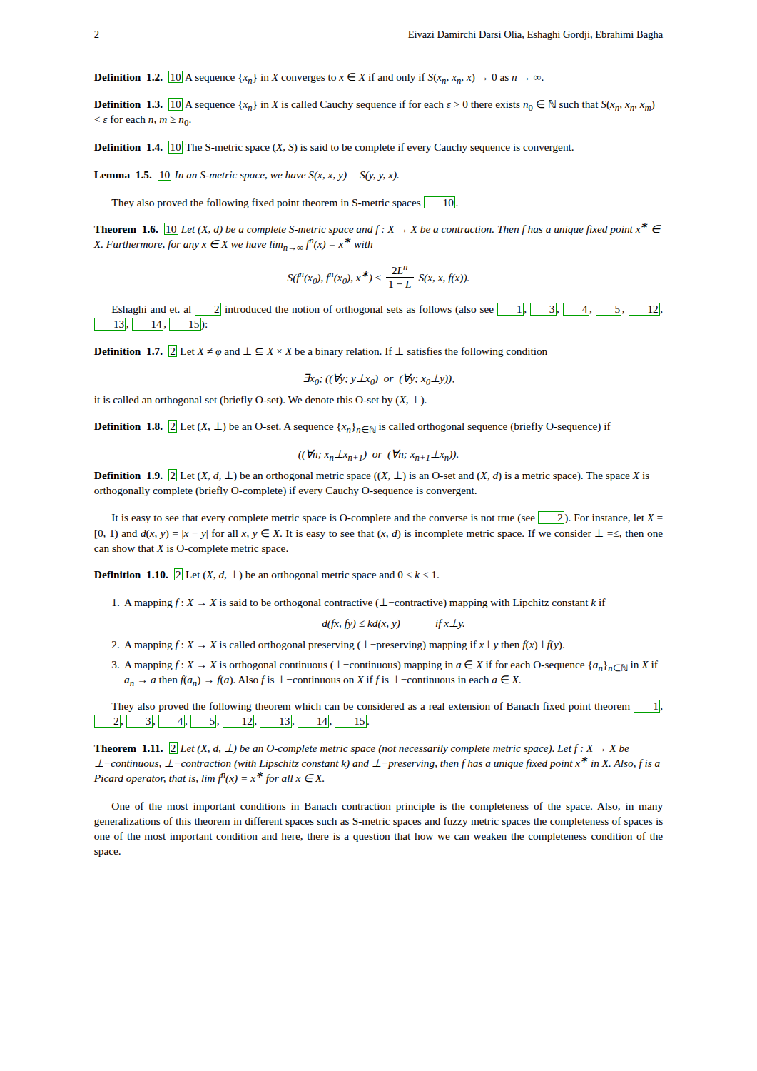2 Eivazi Damirchi Darsi Olia, Eshaghi Gordji, Ebrahimi Bagha
Definition 1.2. 10 A sequence {xn} in X converges to x ∈ X if and only if S(xn, xn, x) → 0 as n → ∞.
Definition 1.3. 10 A sequence {xn} in X is called Cauchy sequence if for each ε > 0 there exists n0 ∈ ℕ such that S(xn, xn, xm) < ε for each n, m ≥ n0.
Definition 1.4. 10 The S-metric space (X, S) is said to be complete if every Cauchy sequence is convergent.
Lemma 1.5. 10 In an S-metric space, we have S(x, x, y) = S(y, y, x).
They also proved the following fixed point theorem in S-metric spaces 10.
Theorem 1.6. 10 Let (X, d) be a complete S-metric space and f : X → X be a contraction. Then f has a unique fixed point x∗ ∈ X. Furthermore, for any x ∈ X we have limn→∞ fn(x) = x∗ with
S(fn(x0), fn(x0), x∗) ≤ 2Ln 1 − L S(x, x, f(x)).
Eshaghi and et. al 2 introduced the notion of orthogonal sets as follows (also see 1, 3, 4, 5, 12, 13, 14, 15):
Definition 1.7. 2 Let X ≠ φ and ⊥ ⊆ X × X be a binary relation. If ⊥ satisfies the following condition
∃x0; ((∀y; y⊥x0) or (∀y; x0⊥y)),
it is called an orthogonal set (briefly O-set). We denote this O-set by (X, ⊥).
Definition 1.8. 2 Let (X, ⊥) be an O-set. A sequence {xn}n∈ℕ is called orthogonal sequence (briefly O-sequence) if
((∀n; xn⊥xn+1) or (∀n; xn+1⊥xn)).
Definition 1.9. 2 Let (X, d, ⊥) be an orthogonal metric space ((X, ⊥) is an O-set and (X, d) is a metric space). The space X is orthogonally complete (briefly O-complete) if every Cauchy O-sequence is convergent.
It is easy to see that every complete metric space is O-complete and the converse is not true (see 2). For instance, let X = [0, 1) and d(x, y) = |x − y| for all x, y ∈ X. It is easy to see that (x, d) is incomplete metric space. If we consider ⊥ =≤, then one can show that X is O-complete metric space.
Definition 1.10. 2 Let (X, d, ⊥) be an orthogonal metric space and 0 < k < 1.
A mapping f : X → X is said to be orthogonal contractive (⊥−contractive) mapping with Lipchitz constant k if d(fx, fy) ≤ kd(x, y) if x⊥y.
A mapping f : X → X is called orthogonal preserving (⊥−preserving) mapping if x⊥y then f(x)⊥f(y).
A mapping f : X → X is orthogonal continuous (⊥−continuous) mapping in a ∈ X if for each O-sequence {an}n∈ℕ in X if an → a then f(an) → f(a). Also f is ⊥−continuous on X if f is ⊥−continuous in each a ∈ X.
They also proved the following theorem which can be considered as a real extension of Banach fixed point theorem 1, 2, 3, 4, 5, 12, 13, 14, 15.
Theorem 1.11. 2 Let (X, d, ⊥) be an O-complete metric space (not necessarily complete metric space). Let f : X → X be ⊥−continuous, ⊥−contraction (with Lipschitz constant k) and ⊥−preserving, then f has a unique fixed point x∗ in X. Also, f is a Picard operator, that is, lim fn(x) = x∗ for all x ∈ X.
One of the most important conditions in Banach contraction principle is the completeness of the space. Also, in many generalizations of this theorem in different spaces such as S-metric spaces and fuzzy metric spaces the completeness of spaces is one of the most important condition and here, there is a question that how we can weaken the completeness condition of the space.